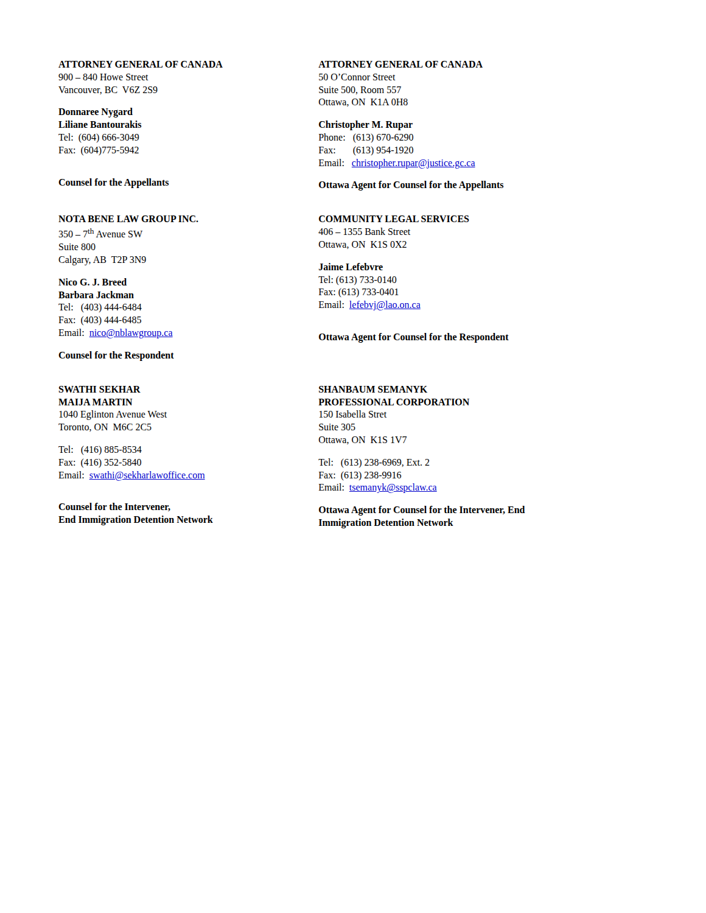| Attorney General of Canada 900 – 840 Howe Street Vancouver, BC V6Z 2S9 Donnaree Nygard Liliane Bantourakis Tel: (604) 666-3049 Fax: (604)775-5942 Counsel for the Appellants | Attorney General of Canada 50 O’Connor Street Suite 500, Room 557 Ottawa, ON K1A 0H8 Christopher M. Rupar Phone: (613) 670-6290 Fax: (613) 954-1920 Email: christopher.rupar@justice.gc.ca Ottawa Agent for Counsel for the Appellants |
| Nota Bene Law Group Inc. 350 – 7 th Avenue SW Suite 800 Calgary, AB T2P 3N9 Nico G. J. Breed Barbara Jackman Tel: (403) 444-6484 Fax: (403) 444-6485 Email: nico@nblawgroup.ca Counsel for the Respondent | Community Legal Services 406 – 1355 Bank Street Ottawa, ON K1S 0X2 Jaime Lefebvre Tel: (613) 733-0140 Fax: (613) 733-0401 Email: lefebvj@lao.on.ca Ottawa Agent for Counsel for the Respondent |
| Swathi Sekhar Maija Martin 1040 Eglinton Avenue West Toronto, ON M6C 2C5 Tel: (416) 885-8534 Fax: (416) 352-5840 Email: swathi@sekharlawoffice.com Counsel for the Intervener, End Immigration Detention Network | Shanbaum Semanyk Professional Corporation 150 Isabella Stret Suite 305 Ottawa, ON K1S 1V7 Tel: (613) 238-6969, Ext. 2 Fax: (613) 238-9916 Email: tsemanyk@sspclaw.ca Ottawa Agent for Counsel for the Intervener, End Immigration Detention Network |